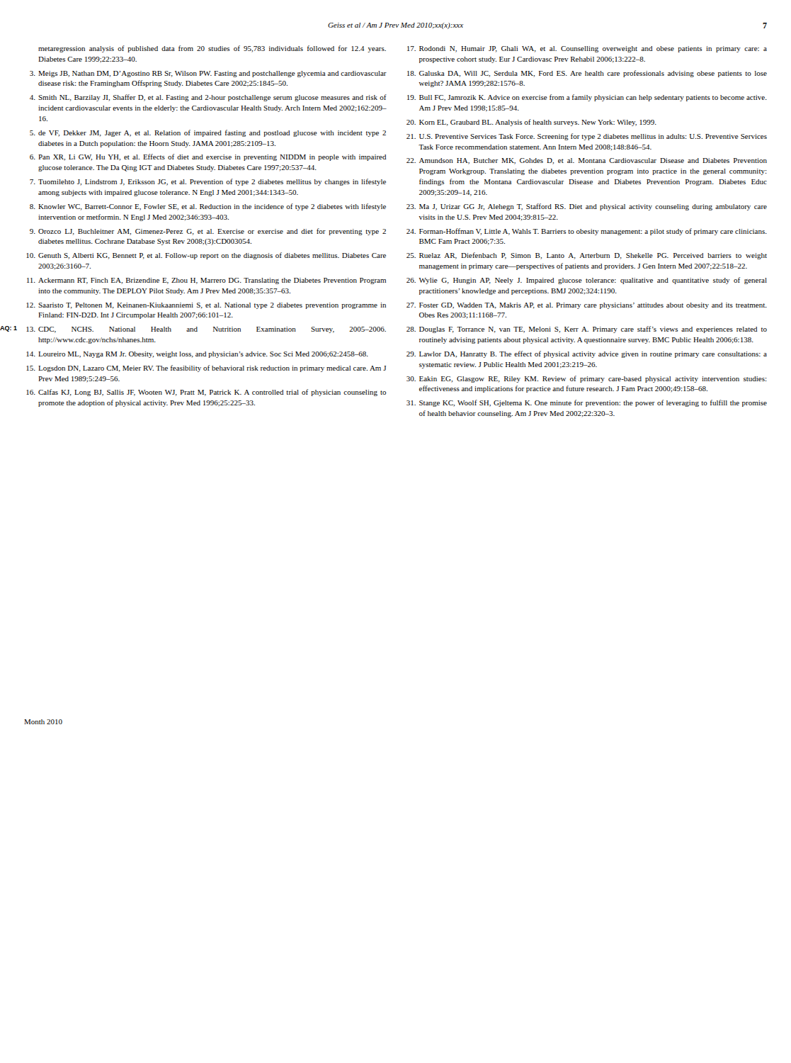Geiss et al / Am J Prev Med 2010;xx(x):xxx 7
metaregression analysis of published data from 20 studies of 95,783 individuals followed for 12.4 years. Diabetes Care 1999;22:233–40.
Meigs JB, Nathan DM, D’Agostino RB Sr, Wilson PW. Fasting and postchallenge glycemia and cardiovascular disease risk: the Framingham Offspring Study. Diabetes Care 2002;25:1845–50.
Smith NL, Barzilay JI, Shaffer D, et al. Fasting and 2-hour postchallenge serum glucose measures and risk of incident cardiovascular events in the elderly: the Cardiovascular Health Study. Arch Intern Med 2002;162:209–16.
de VF, Dekker JM, Jager A, et al. Relation of impaired fasting and postload glucose with incident type 2 diabetes in a Dutch population: the Hoorn Study. JAMA 2001;285:2109–13.
Pan XR, Li GW, Hu YH, et al. Effects of diet and exercise in preventing NIDDM in people with impaired glucose tolerance. The Da Qing IGT and Diabetes Study. Diabetes Care 1997;20:537–44.
Tuomilehto J, Lindstrom J, Eriksson JG, et al. Prevention of type 2 diabetes mellitus by changes in lifestyle among subjects with impaired glucose tolerance. N Engl J Med 2001;344:1343–50.
Knowler WC, Barrett-Connor E, Fowler SE, et al. Reduction in the incidence of type 2 diabetes with lifestyle intervention or metformin. N Engl J Med 2002;346:393–403.
Orozco LJ, Buchleitner AM, Gimenez-Perez G, et al. Exercise or exercise and diet for preventing type 2 diabetes mellitus. Cochrane Database Syst Rev 2008;(3):CD003054.
Genuth S, Alberti KG, Bennett P, et al. Follow-up report on the diagnosis of diabetes mellitus. Diabetes Care 2003;26:3160–7.
Ackermann RT, Finch EA, Brizendine E, Zhou H, Marrero DG. Translating the Diabetes Prevention Program into the community. The DEPLOY Pilot Study. Am J Prev Med 2008;35:357–63.
Saaristo T, Peltonen M, Keinanen-Kiukaanniemi S, et al. National type 2 diabetes prevention programme in Finland: FIN-D2D. Int J Circumpolar Health 2007;66:101–12.
AQ: 1 CDC, NCHS. National Health and Nutrition Examination Survey, 2005–2006. http://www.cdc.gov/nchs/nhanes.htm.
Loureiro ML, Nayga RM Jr. Obesity, weight loss, and physician’s advice. Soc Sci Med 2006;62:2458–68.
Logsdon DN, Lazaro CM, Meier RV. The feasibility of behavioral risk reduction in primary medical care. Am J Prev Med 1989;5:249–56.
Calfas KJ, Long BJ, Sallis JF, Wooten WJ, Pratt M, Patrick K. A controlled trial of physician counseling to promote the adoption of physical activity. Prev Med 1996;25:225–33.
Rodondi N, Humair JP, Ghali WA, et al. Counselling overweight and obese patients in primary care: a prospective cohort study. Eur J Cardiovasc Prev Rehabil 2006;13:222–8.
Galuska DA, Will JC, Serdula MK, Ford ES. Are health care professionals advising obese patients to lose weight? JAMA 1999;282:1576–8.
Bull FC, Jamrozik K. Advice on exercise from a family physician can help sedentary patients to become active. Am J Prev Med 1998;15:85–94.
Korn EL, Graubard BL. Analysis of health surveys. New York: Wiley, 1999.
U.S. Preventive Services Task Force. Screening for type 2 diabetes mellitus in adults: U.S. Preventive Services Task Force recommendation statement. Ann Intern Med 2008;148:846–54.
Amundson HA, Butcher MK, Gohdes D, et al. Montana Cardiovascular Disease and Diabetes Prevention Program Workgroup. Translating the diabetes prevention program into practice in the general community: findings from the Montana Cardiovascular Disease and Diabetes Prevention Program. Diabetes Educ 2009;35:209–14, 216.
Ma J, Urizar GG Jr, Alehegn T, Stafford RS. Diet and physical activity counseling during ambulatory care visits in the U.S. Prev Med 2004;39:815–22.
Forman-Hoffman V, Little A, Wahls T. Barriers to obesity management: a pilot study of primary care clinicians. BMC Fam Pract 2006;7:35.
Ruelaz AR, Diefenbach P, Simon B, Lanto A, Arterburn D, Shekelle PG. Perceived barriers to weight management in primary care—perspectives of patients and providers. J Gen Intern Med 2007;22:518–22.
Wylie G, Hungin AP, Neely J. Impaired glucose tolerance: qualitative and quantitative study of general practitioners’ knowledge and perceptions. BMJ 2002;324:1190.
Foster GD, Wadden TA, Makris AP, et al. Primary care physicians’ attitudes about obesity and its treatment. Obes Res 2003;11:1168–77.
Douglas F, Torrance N, van TE, Meloni S, Kerr A. Primary care staff’s views and experiences related to routinely advising patients about physical activity. A questionnaire survey. BMC Public Health 2006;6:138.
Lawlor DA, Hanratty B. The effect of physical activity advice given in routine primary care consultations: a systematic review. J Public Health Med 2001;23:219–26.
Eakin EG, Glasgow RE, Riley KM. Review of primary care-based physical activity intervention studies: effectiveness and implications for practice and future research. J Fam Pract 2000;49:158–68.
Stange KC, Woolf SH, Gjeltema K. One minute for prevention: the power of leveraging to fulfill the promise of health behavior counseling. Am J Prev Med 2002;22:320–3.
Month 2010